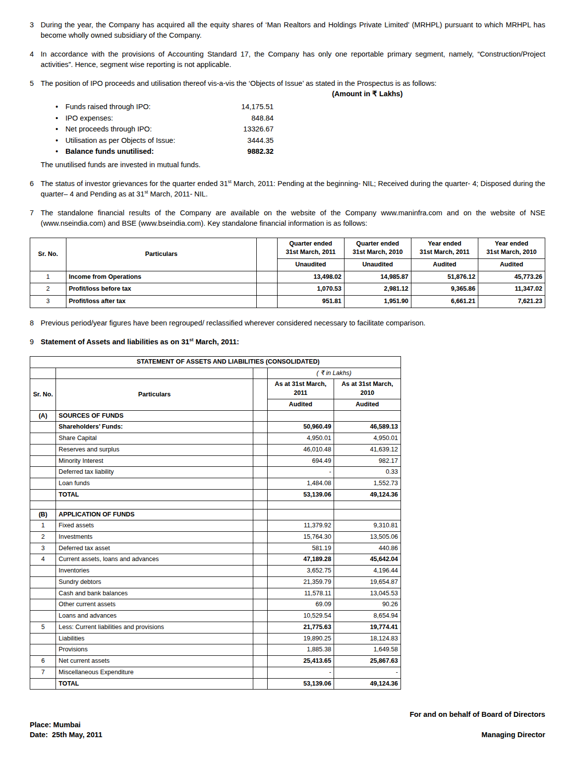3
During the year, the Company has acquired all the equity shares of ‘Man Realtors and Holdings Private Limited’ (MRHPL) pursuant to which MRHPL has become wholly owned subsidiary of the Company.
4
In accordance with the provisions of Accounting Standard 17, the Company has only one reportable primary segment, namely, “Construction/Project activities”. Hence, segment wise reporting is not applicable.
5
The position of IPO proceeds and utilisation thereof vis-a-vis the ‘Objects of Issue’ as stated in the Prospectus is as follows:
(Amount in ₹ Lakhs)
•Funds raised through IPO: 14,175.51
•IPO expenses: 848.84
•Net proceeds through IPO: 13326.67
•Utilisation as per Objects of Issue: 3444.35
•Balance funds unutilised: 9882.32
The unutilised funds are invested in mutual funds.
6
The status of investor grievances for the quarter ended 31st March, 2011: Pending at the beginning- NIL; Received during the quarter- 4; Disposed during the quarter– 4 and Pending as at 31st March, 2011- NIL.
7
The standalone financial results of the Company are available on the website of the Company www.maninfra.com and on the website of NSE (www.nseindia.com) and BSE (www.bseindia.com). Key standalone financial information is as follows:
| Sr. No. | Particulars | | Quarter ended 31st March, 2011 | Quarter ended 31st March, 2010 | Year ended 31st March, 2011 | Year ended 31st March, 2010 |
| --- | --- | --- | --- | --- | --- | --- |
| Unaudited | Unaudited | Audited | Audited |
| 1 | Income from Operations | | 13,498.02 | 14,985.87 | 51,876.12 | 45,773.26 |
| 2 | Profit/loss before tax | | 1,070.53 | 2,981.12 | 9,365.86 | 11,347.02 |
| 3 | Profit/loss after tax | | 951.81 | 1,951.90 | 6,661.21 | 7,621.23 |
8
Previous period/year figures have been regrouped/ reclassified wherever considered necessary to facilitate comparison.
9
Statement of Assets and liabilities as on 31st March, 2011:
| | STATEMENT OF ASSETS AND LIABILITIES (CONSOLIDATED) |
| | | | ( ₹ in Lakhs) |
| Sr. No. | Particulars | | As at 31st March, 2011 | As at 31st March, 2010 |
| Audited | Audited |
| (A) | SOURCES OF FUNDS | | | |
| | Shareholders’ Funds: | | 50,960.49 | 46,589.13 |
| | Share Capital | | 4,950.01 | 4,950.01 |
| | Reserves and surplus | | 46,010.48 | 41,639.12 |
| | Minority Interest | | 694.49 | 982.17 |
| | Deferred tax liability | | - | 0.33 |
| | Loan funds | | 1,484.08 | 1,552.73 |
| | TOTAL | | 53,139.06 | 49,124.36 |
| (B) | APPLICATION OF FUNDS | | | |
| 1 | Fixed assets | | 11,379.92 | 9,310.81 |
| 2 | Investments | | 15,764.30 | 13,505.06 |
| 3 | Deferred tax asset | | 581.19 | 440.86 |
| 4 | Current assets, loans and advances | | 47,189.28 | 45,642.04 |
| | Inventories | | 3,652.75 | 4,196.44 |
| | Sundry debtors | | 21,359.79 | 19,654.87 |
| | Cash and bank balances | | 11,578.11 | 13,045.53 |
| | Other current assets | | 69.09 | 90.26 |
| | Loans and advances | | 10,529.54 | 8,654.94 |
| 5 | Less: Current liabilities and provisions | | 21,775.63 | 19,774.41 |
| | Liabilities | | 19,890.25 | 18,124.83 |
| | Provisions | | 1,885.38 | 1,649.58 |
| 6 | Net current assets | | 25,413.65 | 25,867.63 |
| 7 | Miscellaneous Expenditure | | - | - |
| | TOTAL | | 53,139.06 | 49,124.36 |
For and on behalf of Board of Directors
Place: Mumbai
Date: 25th May, 2011
Managing Director